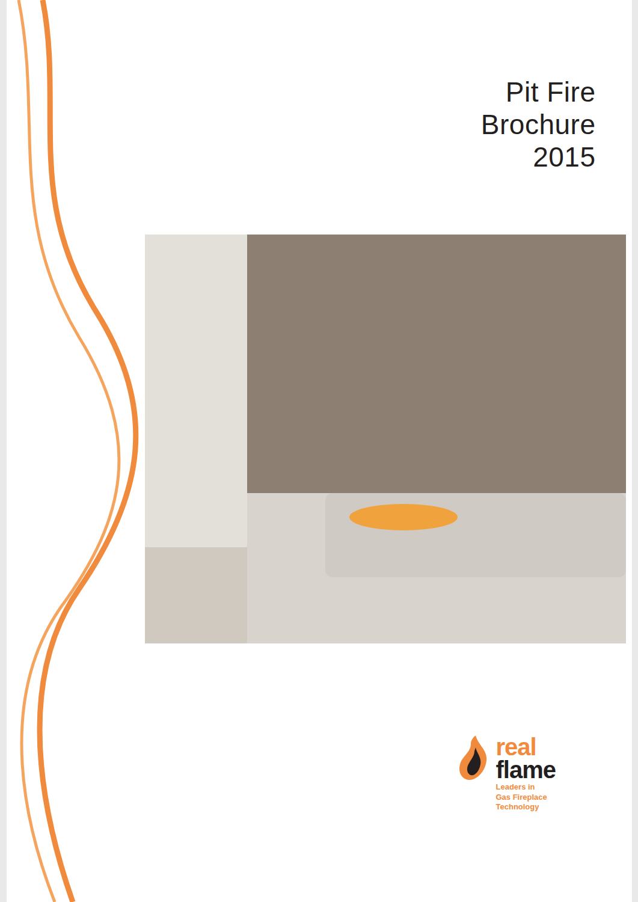Pit Fire Brochure 2015
real flame
Leaders in
Gas Fireplace
Technology